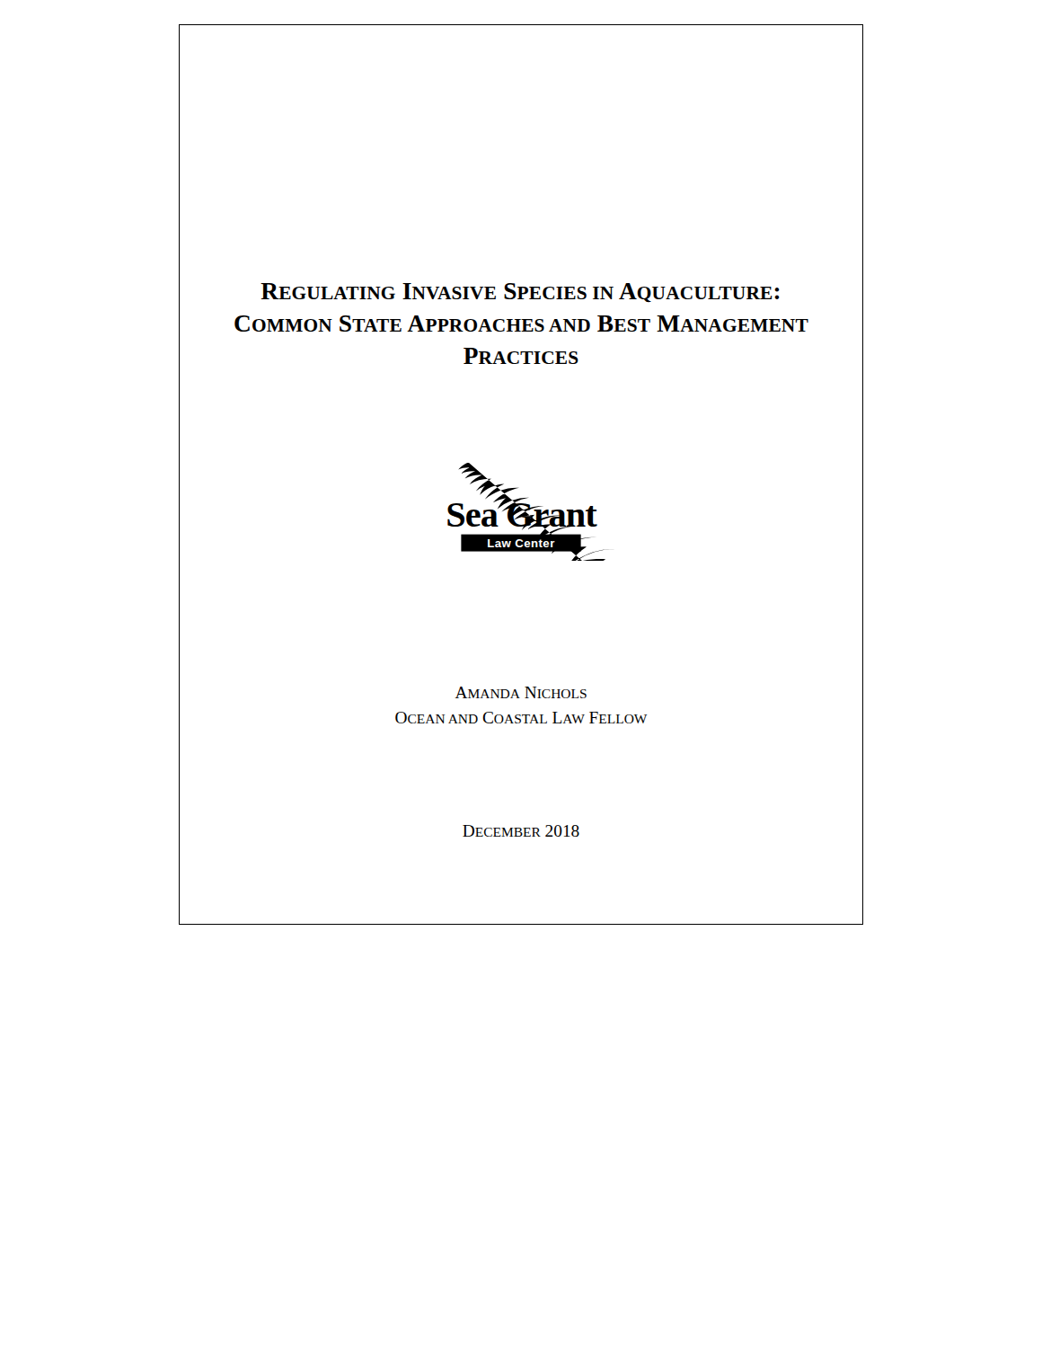REGULATING INVASIVE SPECIES IN AQUACULTURE:
COMMON STATE APPROACHES AND BEST MANAGEMENT PRACTICES
AMANDA NICHOLS
OCEAN AND COASTAL LAW FELLOW
DECEMBER 2018